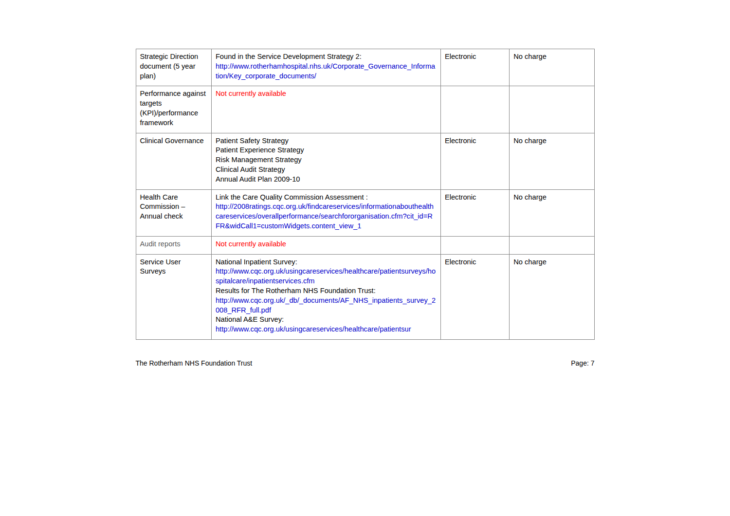| Strategic Direction document (5 year plan) | Found in the Service Development Strategy 2: http://www.rotherhamhospital.nhs.uk/Corporate_Governance_Information/Key_corporate_documents/ | Electronic | No charge |
| Performance against targets (KPI)/performance framework | Not currently available | | |
| Clinical Governance | Patient Safety Strategy Patient Experience Strategy Risk Management Strategy Clinical Audit Strategy Annual Audit Plan 2009-10 | Electronic | No charge |
| Health Care Commission – Annual check | Link the Care Quality Commission Assessment : http://2008ratings.cqc.org.uk/findcareservices/informationabouthealthcareservices/overallperformance/searchfororganisation.cfm?cit_id=RFR&widCall1=customWidgets.content_view_1 | Electronic | No charge |
| Audit reports | Not currently available | | |
| Service User Surveys | National Inpatient Survey: http://www.cqc.org.uk/usingcareservices/healthcare/patientsurveys/hospitalcare/inpatientservices.cfm Results for The Rotherham NHS Foundation Trust: http://www.cqc.org.uk/_db/_documents/AF_NHS_inpatients_survey_2008_RFR_full.pdf National A&E Survey: http://www.cqc.org.uk/usingcareservices/healthcare/patientsur | Electronic | No charge |
The Rotherham NHS Foundation Trust
Page: 7